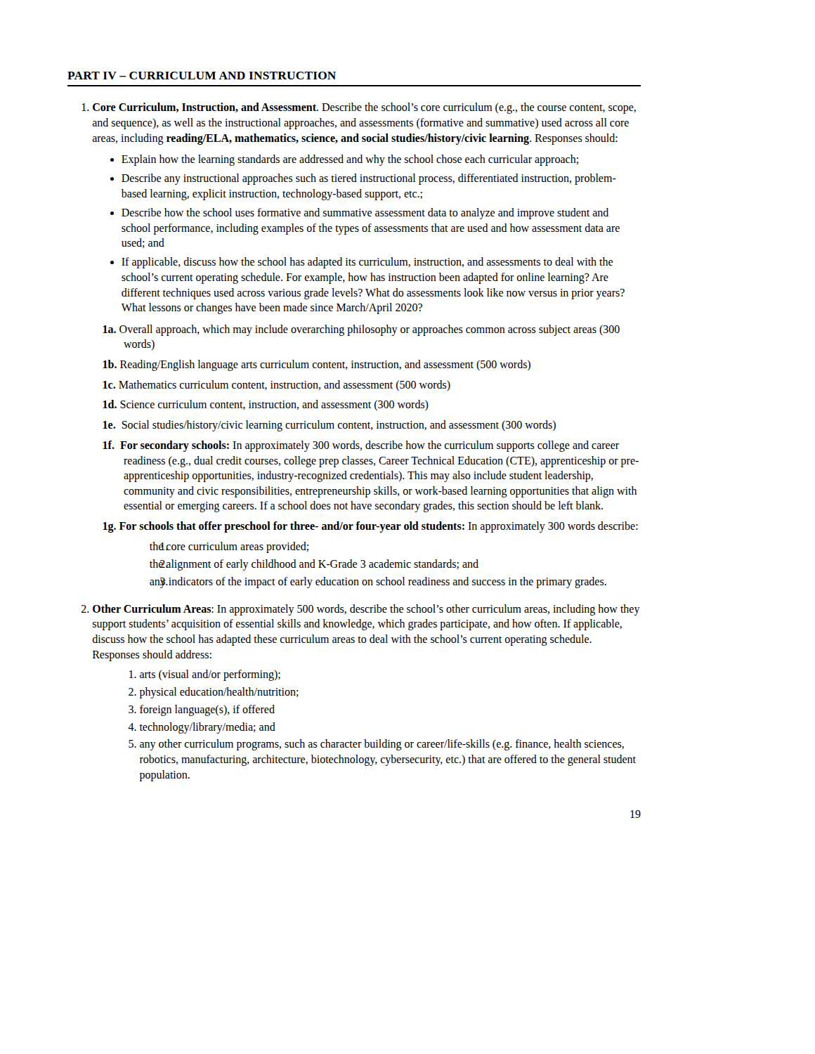Part IV – Curriculum and Instruction
Core Curriculum, Instruction, and Assessment. Describe the school’s core curriculum (e.g., the course content, scope, and sequence), as well as the instructional approaches, and assessments (formative and summative) used across all core areas, including reading/ELA, mathematics, science, and social studies/history/civic learning. Responses should:
Explain how the learning standards are addressed and why the school chose each curricular approach;
Describe any instructional approaches such as tiered instructional process, differentiated instruction, problem-based learning, explicit instruction, technology-based support, etc.;
Describe how the school uses formative and summative assessment data to analyze and improve student and school performance, including examples of the types of assessments that are used and how assessment data are used; and
If applicable, discuss how the school has adapted its curriculum, instruction, and assessments to deal with the school’s current operating schedule. For example, how has instruction been adapted for online learning? Are different techniques used across various grade levels? What do assessments look like now versus in prior years? What lessons or changes have been made since March/April 2020?
1a. Overall approach, which may include overarching philosophy or approaches common across subject areas (300 words)
1b. Reading/English language arts curriculum content, instruction, and assessment (500 words)
1c. Mathematics curriculum content, instruction, and assessment (500 words)
1d. Science curriculum content, instruction, and assessment (300 words)
1e. Social studies/history/civic learning curriculum content, instruction, and assessment (300 words)
1f. For secondary schools: In approximately 300 words, describe how the curriculum supports college and career readiness (e.g., dual credit courses, college prep classes, Career Technical Education (CTE), apprenticeship or pre-apprenticeship opportunities, industry-recognized credentials). This may also include student leadership, community and civic responsibilities, entrepreneurship skills, or work-based learning opportunities that align with essential or emerging careers. If a school does not have secondary grades, this section should be left blank.
1g. For schools that offer preschool for three- and/or four-year old students: In approximately 300 words describe:
the core curriculum areas provided;
the alignment of early childhood and K-Grade 3 academic standards; and
any indicators of the impact of early education on school readiness and success in the primary grades.
Other Curriculum Areas: In approximately 500 words, describe the school’s other curriculum areas, including how they support students’ acquisition of essential skills and knowledge, which grades participate, and how often. If applicable, discuss how the school has adapted these curriculum areas to deal with the school’s current operating schedule. Responses should address:
arts (visual and/or performing);
physical education/health/nutrition;
foreign language(s), if offered
technology/library/media; and
any other curriculum programs, such as character building or career/life-skills (e.g. finance, health sciences, robotics, manufacturing, architecture, biotechnology, cybersecurity, etc.) that are offered to the general student population.
19